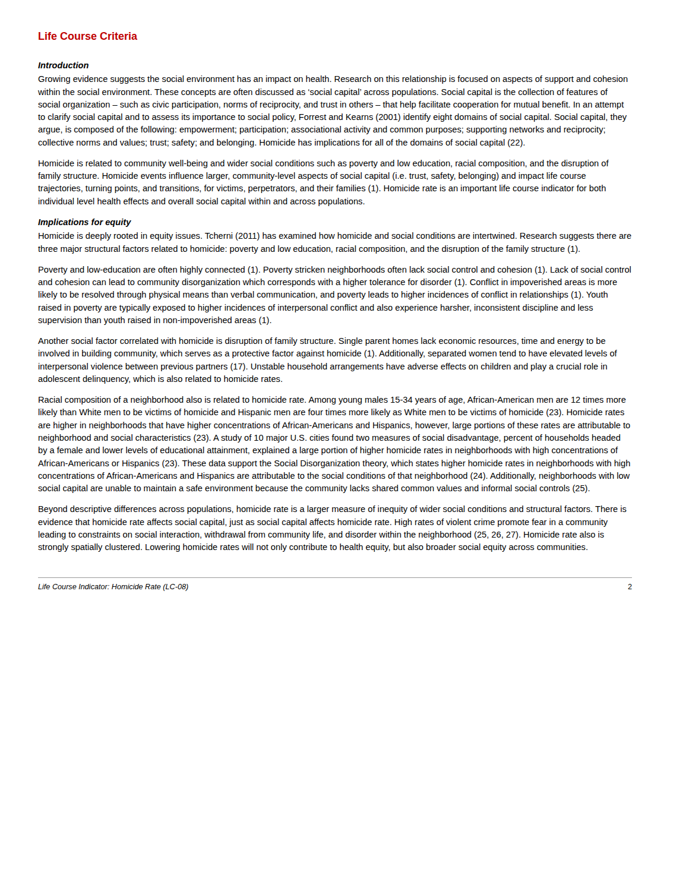Life Course Criteria
Introduction
Growing evidence suggests the social environment has an impact on health. Research on this relationship is focused on aspects of support and cohesion within the social environment. These concepts are often discussed as ‘social capital’ across populations. Social capital is the collection of features of social organization – such as civic participation, norms of reciprocity, and trust in others – that help facilitate cooperation for mutual benefit. In an attempt to clarify social capital and to assess its importance to social policy, Forrest and Kearns (2001) identify eight domains of social capital. Social capital, they argue, is composed of the following: empowerment; participation; associational activity and common purposes; supporting networks and reciprocity; collective norms and values; trust; safety; and belonging. Homicide has implications for all of the domains of social capital (22).
Homicide is related to community well-being and wider social conditions such as poverty and low education, racial composition, and the disruption of family structure. Homicide events influence larger, community-level aspects of social capital (i.e. trust, safety, belonging) and impact life course trajectories, turning points, and transitions, for victims, perpetrators, and their families (1). Homicide rate is an important life course indicator for both individual level health effects and overall social capital within and across populations.
Implications for equity
Homicide is deeply rooted in equity issues. Tcherni (2011) has examined how homicide and social conditions are intertwined. Research suggests there are three major structural factors related to homicide: poverty and low education, racial composition, and the disruption of the family structure (1).
Poverty and low-education are often highly connected (1). Poverty stricken neighborhoods often lack social control and cohesion (1). Lack of social control and cohesion can lead to community disorganization which corresponds with a higher tolerance for disorder (1). Conflict in impoverished areas is more likely to be resolved through physical means than verbal communication, and poverty leads to higher incidences of conflict in relationships (1). Youth raised in poverty are typically exposed to higher incidences of interpersonal conflict and also experience harsher, inconsistent discipline and less supervision than youth raised in non-impoverished areas (1).
Another social factor correlated with homicide is disruption of family structure. Single parent homes lack economic resources, time and energy to be involved in building community, which serves as a protective factor against homicide (1). Additionally, separated women tend to have elevated levels of interpersonal violence between previous partners (17). Unstable household arrangements have adverse effects on children and play a crucial role in adolescent delinquency, which is also related to homicide rates.
Racial composition of a neighborhood also is related to homicide rate. Among young males 15-34 years of age, African-American men are 12 times more likely than White men to be victims of homicide and Hispanic men are four times more likely as White men to be victims of homicide (23). Homicide rates are higher in neighborhoods that have higher concentrations of African-Americans and Hispanics, however, large portions of these rates are attributable to neighborhood and social characteristics (23). A study of 10 major U.S. cities found two measures of social disadvantage, percent of households headed by a female and lower levels of educational attainment, explained a large portion of higher homicide rates in neighborhoods with high concentrations of African-Americans or Hispanics (23). These data support the Social Disorganization theory, which states higher homicide rates in neighborhoods with high concentrations of African-Americans and Hispanics are attributable to the social conditions of that neighborhood (24). Additionally, neighborhoods with low social capital are unable to maintain a safe environment because the community lacks shared common values and informal social controls (25).
Beyond descriptive differences across populations, homicide rate is a larger measure of inequity of wider social conditions and structural factors. There is evidence that homicide rate affects social capital, just as social capital affects homicide rate. High rates of violent crime promote fear in a community leading to constraints on social interaction, withdrawal from community life, and disorder within the neighborhood (25, 26, 27). Homicide rate also is strongly spatially clustered. Lowering homicide rates will not only contribute to health equity, but also broader social equity across communities.
Life Course Indicator: Homicide Rate (LC-08) 2